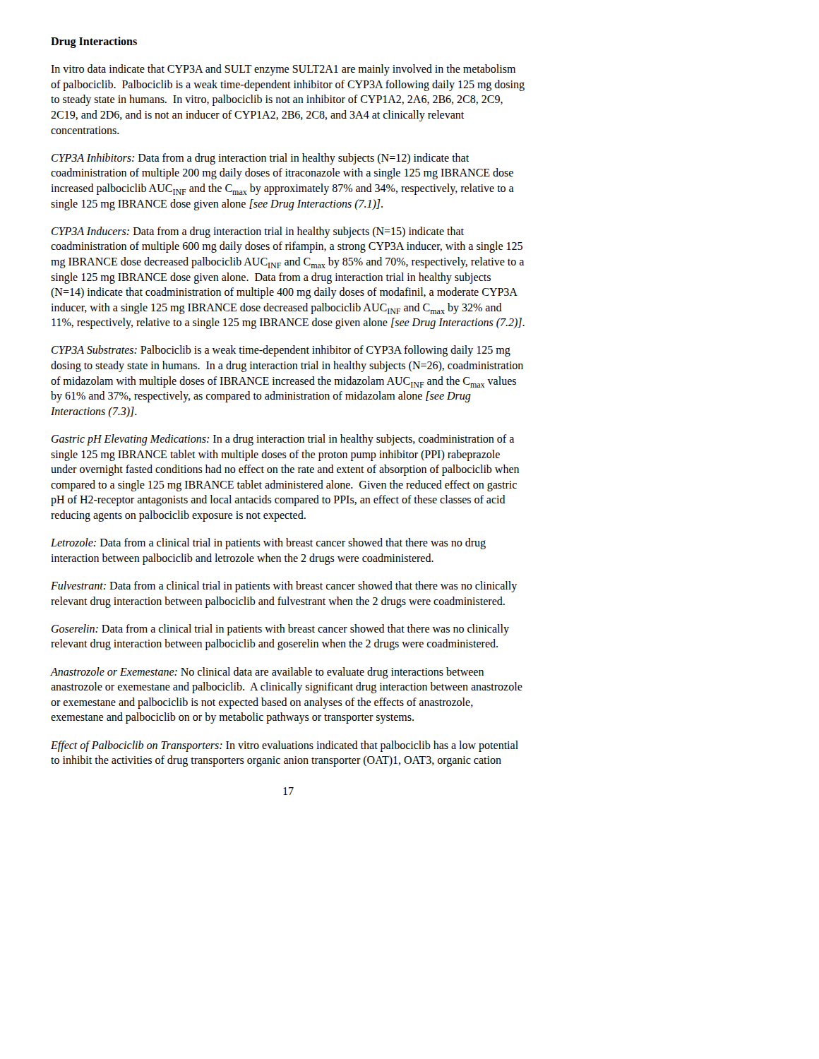Drug Interactions
In vitro data indicate that CYP3A and SULT enzyme SULT2A1 are mainly involved in the metabolism of palbociclib. Palbociclib is a weak time-dependent inhibitor of CYP3A following daily 125 mg dosing to steady state in humans. In vitro, palbociclib is not an inhibitor of CYP1A2, 2A6, 2B6, 2C8, 2C9, 2C19, and 2D6, and is not an inducer of CYP1A2, 2B6, 2C8, and 3A4 at clinically relevant concentrations.
CYP3A Inhibitors: Data from a drug interaction trial in healthy subjects (N=12) indicate that coadministration of multiple 200 mg daily doses of itraconazole with a single 125 mg IBRANCE dose increased palbociclib AUCINF and the Cmax by approximately 87% and 34%, respectively, relative to a single 125 mg IBRANCE dose given alone [see Drug Interactions (7.1)].
CYP3A Inducers: Data from a drug interaction trial in healthy subjects (N=15) indicate that coadministration of multiple 600 mg daily doses of rifampin, a strong CYP3A inducer, with a single 125 mg IBRANCE dose decreased palbociclib AUCINF and Cmax by 85% and 70%, respectively, relative to a single 125 mg IBRANCE dose given alone. Data from a drug interaction trial in healthy subjects (N=14) indicate that coadministration of multiple 400 mg daily doses of modafinil, a moderate CYP3A inducer, with a single 125 mg IBRANCE dose decreased palbociclib AUCINF and Cmax by 32% and 11%, respectively, relative to a single 125 mg IBRANCE dose given alone [see Drug Interactions (7.2)].
CYP3A Substrates: Palbociclib is a weak time-dependent inhibitor of CYP3A following daily 125 mg dosing to steady state in humans. In a drug interaction trial in healthy subjects (N=26), coadministration of midazolam with multiple doses of IBRANCE increased the midazolam AUCINF and the Cmax values by 61% and 37%, respectively, as compared to administration of midazolam alone [see Drug Interactions (7.3)].
Gastric pH Elevating Medications: In a drug interaction trial in healthy subjects, coadministration of a single 125 mg IBRANCE tablet with multiple doses of the proton pump inhibitor (PPI) rabeprazole under overnight fasted conditions had no effect on the rate and extent of absorption of palbociclib when compared to a single 125 mg IBRANCE tablet administered alone. Given the reduced effect on gastric pH of H2-receptor antagonists and local antacids compared to PPIs, an effect of these classes of acid reducing agents on palbociclib exposure is not expected.
Letrozole: Data from a clinical trial in patients with breast cancer showed that there was no drug interaction between palbociclib and letrozole when the 2 drugs were coadministered.
Fulvestrant: Data from a clinical trial in patients with breast cancer showed that there was no clinically relevant drug interaction between palbociclib and fulvestrant when the 2 drugs were coadministered.
Goserelin: Data from a clinical trial in patients with breast cancer showed that there was no clinically relevant drug interaction between palbociclib and goserelin when the 2 drugs were coadministered.
Anastrozole or Exemestane: No clinical data are available to evaluate drug interactions between anastrozole or exemestane and palbociclib. A clinically significant drug interaction between anastrozole or exemestane and palbociclib is not expected based on analyses of the effects of anastrozole, exemestane and palbociclib on or by metabolic pathways or transporter systems.
Effect of Palbociclib on Transporters: In vitro evaluations indicated that palbociclib has a low potential to inhibit the activities of drug transporters organic anion transporter (OAT)1, OAT3, organic cation
17